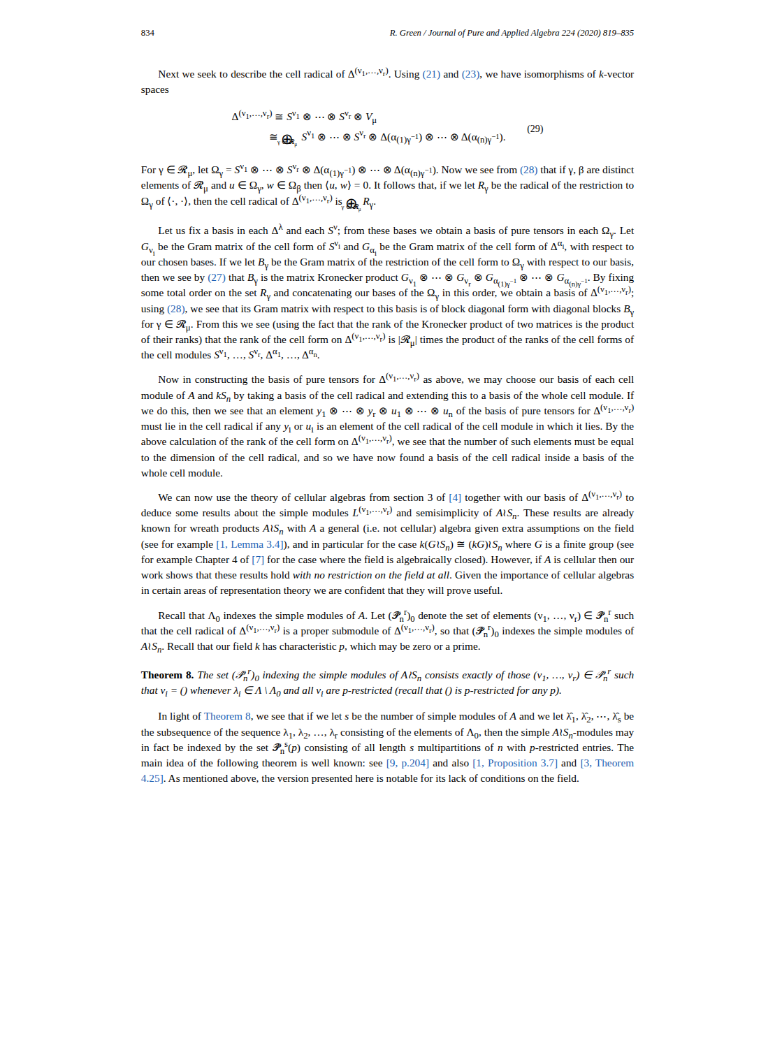834 R. Green / Journal of Pure and Applied Algebra 224 (2020) 819–835
Next we seek to describe the cell radical of Δ(ν1,…,νr). Using (21) and (23), we have isomorphisms of k-vector spaces
Δ(ν1,…,νr) ≅ Sν1 ⊗ ⋯ ⊗ Sνr ⊗ Vμ ≅ ⊕γ ∈ 𝓡μ Sν1 ⊗ ⋯ ⊗ Sνr ⊗ Δ(α(1)γ−1) ⊗ ⋯ ⊗ Δ(α(n)γ−1). (29)
For γ ∈ 𝓡μ, let Ωγ = Sν1 ⊗ ⋯ ⊗ Sνr ⊗ Δ(α(1)γ−1) ⊗ ⋯ ⊗ Δ(α(n)γ−1). Now we see from (28) that if γ, β are distinct elements of 𝓡μ and u ∈ Ωγ, w ∈ Ωβ then ⟨u, w⟩ = 0. It follows that, if we let Rγ be the radical of the restriction to Ωγ of ⟨·, ·⟩, then the cell radical of Δ(ν1,…,νr) is ⊕γ ∈ 𝓡μ Rγ.
Let us fix a basis in each Δλ and each Sν; from these bases we obtain a basis of pure tensors in each Ωγ. Let Gνi be the Gram matrix of the cell form of Sνi and Gαi be the Gram matrix of the cell form of Δαi, with respect to our chosen bases. If we let Bγ be the Gram matrix of the restriction of the cell form to Ωγ with respect to our basis, then we see by (27) that Bγ is the matrix Kronecker product Gν1 ⊗ ⋯ ⊗ Gνr ⊗ Gα(1)γ−1 ⊗ ⋯ ⊗ Gα(n)γ−1. By fixing some total order on the set Rγ and concatenating our bases of the Ωγ in this order, we obtain a basis of Δ(ν1,…,νr); using (28), we see that its Gram matrix with respect to this basis is of block diagonal form with diagonal blocks Bγ for γ ∈ 𝓡μ. From this we see (using the fact that the rank of the Kronecker product of two matrices is the product of their ranks) that the rank of the cell form on Δ(ν1,…,νr) is |𝓡μ| times the product of the ranks of the cell forms of the cell modules Sν1, …, Sνr, Δα1, …, Δαn.
Now in constructing the basis of pure tensors for Δ(ν1,…,νr) as above, we may choose our basis of each cell module of A and kSn by taking a basis of the cell radical and extending this to a basis of the whole cell module. If we do this, then we see that an element y1 ⊗ ⋯ ⊗ yr ⊗ u1 ⊗ ⋯ ⊗ un of the basis of pure tensors for Δ(ν1,…,νr) must lie in the cell radical if any yi or ui is an element of the cell radical of the cell module in which it lies. By the above calculation of the rank of the cell form on Δ(ν1,…,νr), we see that the number of such elements must be equal to the dimension of the cell radical, and so we have now found a basis of the cell radical inside a basis of the whole cell module.
We can now use the theory of cellular algebras from section 3 of [4] together with our basis of Δ(ν1,…,νr) to deduce some results about the simple modules L(ν1,…,νr) and semisimplicity of A≀Sn. These results are already known for wreath products A≀Sn with A a general (i.e. not cellular) algebra given extra assumptions on the field (see for example [1, Lemma 3.4]), and in particular for the case k(G≀Sn) ≅ (kG)≀Sn where G is a finite group (see for example Chapter 4 of [7] for the case where the field is algebraically closed). However, if A is cellular then our work shows that these results hold with no restriction on the field at all. Given the importance of cellular algebras in certain areas of representation theory we are confident that they will prove useful.
Recall that Λ0 indexes the simple modules of A. Let (𝒫̂nr)0 denote the set of elements (ν1, …, νr) ∈ 𝒫̂nr such that the cell radical of Δ(ν1,…,νr) is a proper submodule of Δ(ν1,…,νr), so that (𝒫̂nr)0 indexes the simple modules of A≀Sn. Recall that our field k has characteristic p, which may be zero or a prime.
Theorem 8. The set (𝒫̂nr)0 indexing the simple modules of A≀Sn consists exactly of those (ν1, …, νr) ∈ 𝒫̂nr such that νi = () whenever λi ∈ Λ \ Λ0 and all νi are p-restricted (recall that () is p-restricted for any p).
In light of Theorem 8, we see that if we let s be the number of simple modules of A and we let λ̂1, λ̂2, ⋯, λ̂s be the subsequence of the sequence λ1, λ2, …, λr consisting of the elements of Λ0, then the simple A≀Sn-modules may in fact be indexed by the set 𝒫̂ns(p) consisting of all length s multipartitions of n with p-restricted entries. The main idea of the following theorem is well known: see [9, p.204] and also [1, Proposition 3.7] and [3, Theorem 4.25]. As mentioned above, the version presented here is notable for its lack of conditions on the field.